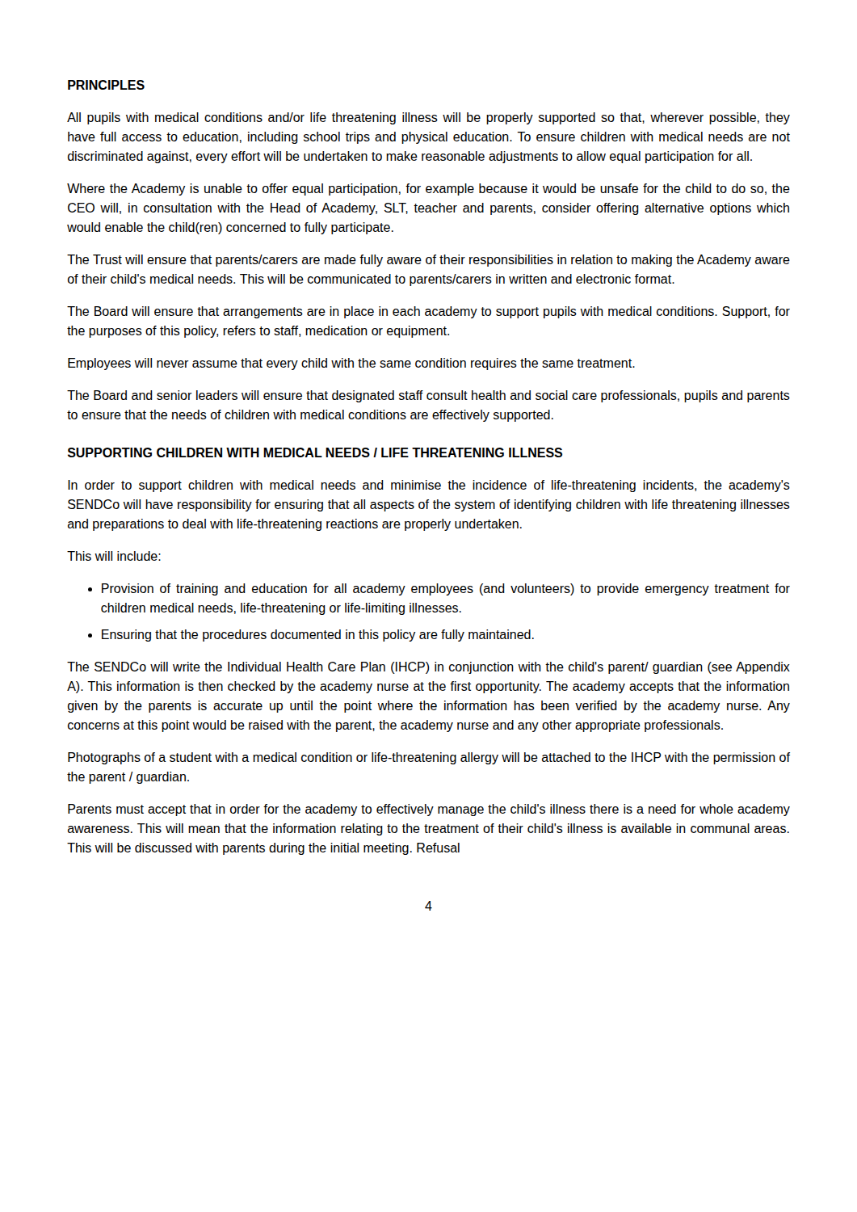PRINCIPLES
All pupils with medical conditions and/or life threatening illness will be properly supported so that, wherever possible, they have full access to education, including school trips and physical education. To ensure children with medical needs are not discriminated against, every effort will be undertaken to make reasonable adjustments to allow equal participation for all.
Where the Academy is unable to offer equal participation, for example because it would be unsafe for the child to do so, the CEO will, in consultation with the Head of Academy, SLT, teacher and parents, consider offering alternative options which would enable the child(ren) concerned to fully participate.
The Trust will ensure that parents/carers are made fully aware of their responsibilities in relation to making the Academy aware of their child's medical needs. This will be communicated to parents/carers in written and electronic format.
The Board will ensure that arrangements are in place in each academy to support pupils with medical conditions. Support, for the purposes of this policy, refers to staff, medication or equipment.
Employees will never assume that every child with the same condition requires the same treatment.
The Board and senior leaders will ensure that designated staff consult health and social care professionals, pupils and parents to ensure that the needs of children with medical conditions are effectively supported.
SUPPORTING CHILDREN WITH MEDICAL NEEDS / LIFE THREATENING ILLNESS
In order to support children with medical needs and minimise the incidence of life-threatening incidents, the academy's SENDCo will have responsibility for ensuring that all aspects of the system of identifying children with life threatening illnesses and preparations to deal with life-threatening reactions are properly undertaken.
This will include:
Provision of training and education for all academy employees (and volunteers) to provide emergency treatment for children medical needs, life-threatening or life-limiting illnesses.
Ensuring that the procedures documented in this policy are fully maintained.
The SENDCo will write the Individual Health Care Plan (IHCP) in conjunction with the child's parent/ guardian (see Appendix A). This information is then checked by the academy nurse at the first opportunity. The academy accepts that the information given by the parents is accurate up until the point where the information has been verified by the academy nurse. Any concerns at this point would be raised with the parent, the academy nurse and any other appropriate professionals.
Photographs of a student with a medical condition or life-threatening allergy will be attached to the IHCP with the permission of the parent / guardian.
Parents must accept that in order for the academy to effectively manage the child's illness there is a need for whole academy awareness. This will mean that the information relating to the treatment of their child's illness is available in communal areas. This will be discussed with parents during the initial meeting. Refusal
4